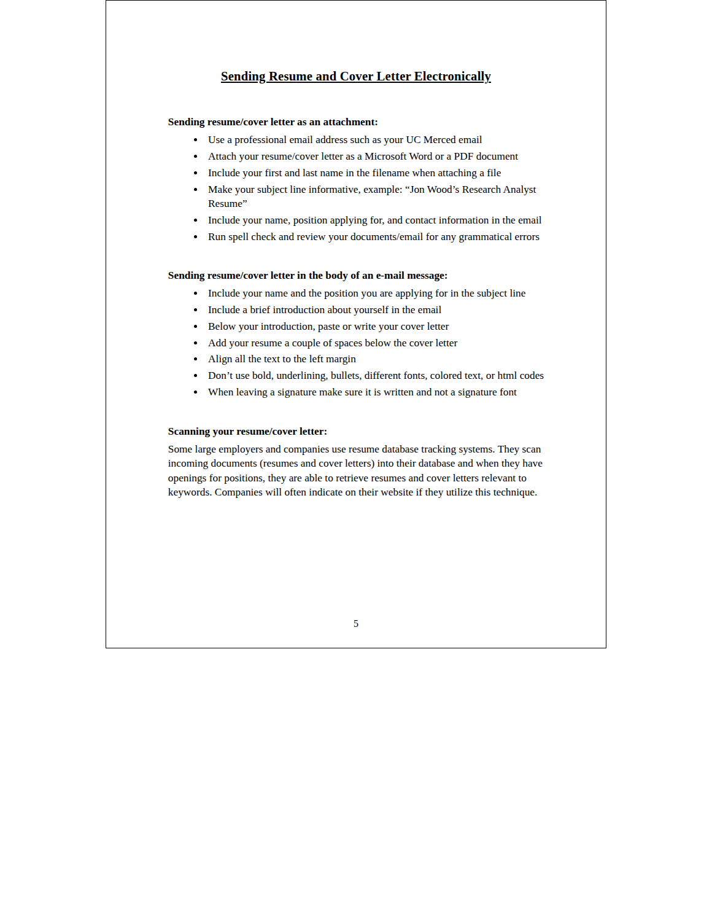Sending Resume and Cover Letter Electronically
Sending resume/cover letter as an attachment:
Use a professional email address such as your UC Merced email
Attach your resume/cover letter as a Microsoft Word or a PDF document
Include your first and last name in the filename when attaching a file
Make your subject line informative, example: “Jon Wood’s Research Analyst Resume”
Include your name, position applying for, and contact information in the email
Run spell check and review your documents/email for any grammatical errors
Sending resume/cover letter in the body of an e-mail message:
Include your name and the position you are applying for in the subject line
Include a brief introduction about yourself in the email
Below your introduction, paste or write your cover letter
Add your resume a couple of spaces below the cover letter
Align all the text to the left margin
Don’t use bold, underlining, bullets, different fonts, colored text, or html codes
When leaving a signature make sure it is written and not a signature font
Scanning your resume/cover letter:
Some large employers and companies use resume database tracking systems. They scan incoming documents (resumes and cover letters) into their database and when they have openings for positions, they are able to retrieve resumes and cover letters relevant to keywords. Companies will often indicate on their website if they utilize this technique.
5